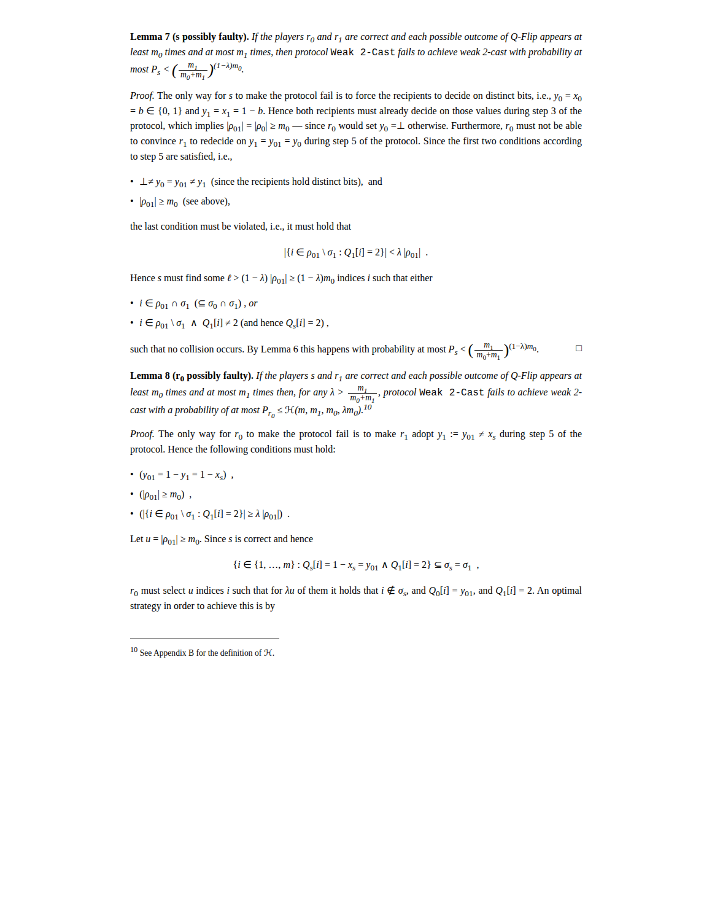Lemma 7 (s possibly faulty). If the players r0 and r1 are correct and each possible outcome of Q-Flip appears at least m0 times and at most m1 times, then protocol Weak 2-Cast fails to achieve weak 2-cast with probability at most Ps < (m1 m0+m1)(1−λ)m0.
Proof. The only way for s to make the protocol fail is to force the recipients to decide on distinct bits, i.e., y0 = x0 = b ∈ {0, 1} and y1 = x1 = 1 − b. Hence both recipients must already decide on those values during step 3 of the protocol, which implies |ρ01| = |ρ0| ≥ m0 — since r0 would set y0 =⊥ otherwise. Furthermore, r0 must not be able to convince r1 to redecide on y1 = y01 = y0 during step 5 of the protocol. Since the first two conditions according to step 5 are satisfied, i.e.,
⊥≠ y0 = y01 ≠ y1 (since the recipients hold distinct bits), and
|ρ01| ≥ m0 (see above),
the last condition must be violated, i.e., it must hold that
|{i ∈ ρ01 \ σ1 : Q1[i] = 2}| < λ |ρ01| .
Hence s must find some ℓ > (1 − λ) |ρ01| ≥ (1 − λ)m0 indices i such that either
i ∈ ρ01 ∩ σ1 (⊆ σ0 ∩ σ1) , or
i ∈ ρ01 \ σ1 ∧ Q1[i] ≠ 2 (and hence Qs[i] = 2) ,
such that no collision occurs. By Lemma 6 this happens with probability at most Ps < (m1 m0+m1)(1−λ)m0. □
Lemma 8 (r0 possibly faulty). If the players s and r1 are correct and each possible outcome of Q-Flip appears at least m0 times and at most m1 times then, for any λ > m1 m0+m1, protocol Weak 2-Cast fails to achieve weak 2-cast with a probability of at most Pr0 ≤ ℋ(m, m1, m0, λm0).10
Proof. The only way for r0 to make the protocol fail is to make r1 adopt y1 := y01 ≠ xs during step 5 of the protocol. Hence the following conditions must hold:
(y01 = 1 − y1 = 1 − xs) ,
(|ρ01| ≥ m0) ,
(|{i ∈ ρ01 \ σ1 : Q1[i] = 2}| ≥ λ |ρ01|) .
Let u = |ρ01| ≥ m0. Since s is correct and hence
{i ∈ {1, …, m} : Qs[i] = 1 − xs = y01 ∧ Q1[i] = 2} ⊆ σs = σ1 ,
r0 must select u indices i such that for λu of them it holds that i ∉ σs, and Q0[i] = y01, and Q1[i] = 2. An optimal strategy in order to achieve this is by
10 See Appendix B for the definition of ℋ.